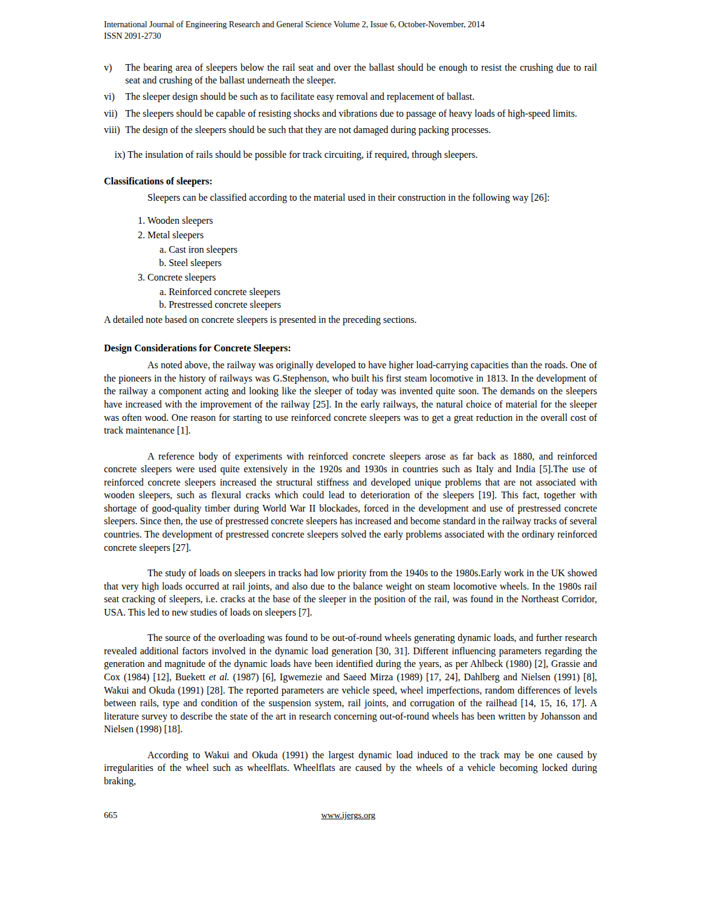International Journal of Engineering Research and General Science Volume 2, Issue 6, October-November, 2014
ISSN 2091-2730
v) The bearing area of sleepers below the rail seat and over the ballast should be enough to resist the crushing due to rail seat and crushing of the ballast underneath the sleeper.
vi) The sleeper design should be such as to facilitate easy removal and replacement of ballast.
vii) The sleepers should be capable of resisting shocks and vibrations due to passage of heavy loads of high-speed limits.
viii) The design of the sleepers should be such that they are not damaged during packing processes.
ix) The insulation of rails should be possible for track circuiting, if required, through sleepers.
Classifications of sleepers:
Sleepers can be classified according to the material used in their construction in the following way [26]:
Wooden sleepers
Metal sleepers
Cast iron sleepers
Steel sleepers
Concrete sleepers
Reinforced concrete sleepers
Prestressed concrete sleepers
A detailed note based on concrete sleepers is presented in the preceding sections.
Design Considerations for Concrete Sleepers:
As noted above, the railway was originally developed to have higher load-carrying capacities than the roads. One of the pioneers in the history of railways was G.Stephenson, who built his first steam locomotive in 1813. In the development of the railway a component acting and looking like the sleeper of today was invented quite soon. The demands on the sleepers have increased with the improvement of the railway [25]. In the early railways, the natural choice of material for the sleeper was often wood. One reason for starting to use reinforced concrete sleepers was to get a great reduction in the overall cost of track maintenance [1].
A reference body of experiments with reinforced concrete sleepers arose as far back as 1880, and reinforced concrete sleepers were used quite extensively in the 1920s and 1930s in countries such as Italy and India [5].The use of reinforced concrete sleepers increased the structural stiffness and developed unique problems that are not associated with wooden sleepers, such as flexural cracks which could lead to deterioration of the sleepers [19]. This fact, together with shortage of good-quality timber during World War II blockades, forced in the development and use of prestressed concrete sleepers. Since then, the use of prestressed concrete sleepers has increased and become standard in the railway tracks of several countries. The development of prestressed concrete sleepers solved the early problems associated with the ordinary reinforced concrete sleepers [27].
The study of loads on sleepers in tracks had low priority from the 1940s to the 1980s.Early work in the UK showed that very high loads occurred at rail joints, and also due to the balance weight on steam locomotive wheels. In the 1980s rail seat cracking of sleepers, i.e. cracks at the base of the sleeper in the position of the rail, was found in the Northeast Corridor, USA. This led to new studies of loads on sleepers [7].
The source of the overloading was found to be out-of-round wheels generating dynamic loads, and further research revealed additional factors involved in the dynamic load generation [30, 31]. Different influencing parameters regarding the generation and magnitude of the dynamic loads have been identified during the years, as per Ahlbeck (1980) [2], Grassie and Cox (1984) [12], Buekett et al. (1987) [6], Igwemezie and Saeed Mirza (1989) [17, 24], Dahlberg and Nielsen (1991) [8], Wakui and Okuda (1991) [28]. The reported parameters are vehicle speed, wheel imperfections, random differences of levels between rails, type and condition of the suspension system, rail joints, and corrugation of the railhead [14, 15, 16, 17]. A literature survey to describe the state of the art in research concerning out-of-round wheels has been written by Johansson and Nielsen (1998) [18].
According to Wakui and Okuda (1991) the largest dynamic load induced to the track may be one caused by irregularities of the wheel such as wheelflats. Wheelflats are caused by the wheels of a vehicle becoming locked during braking,
665 www.ijergs.org